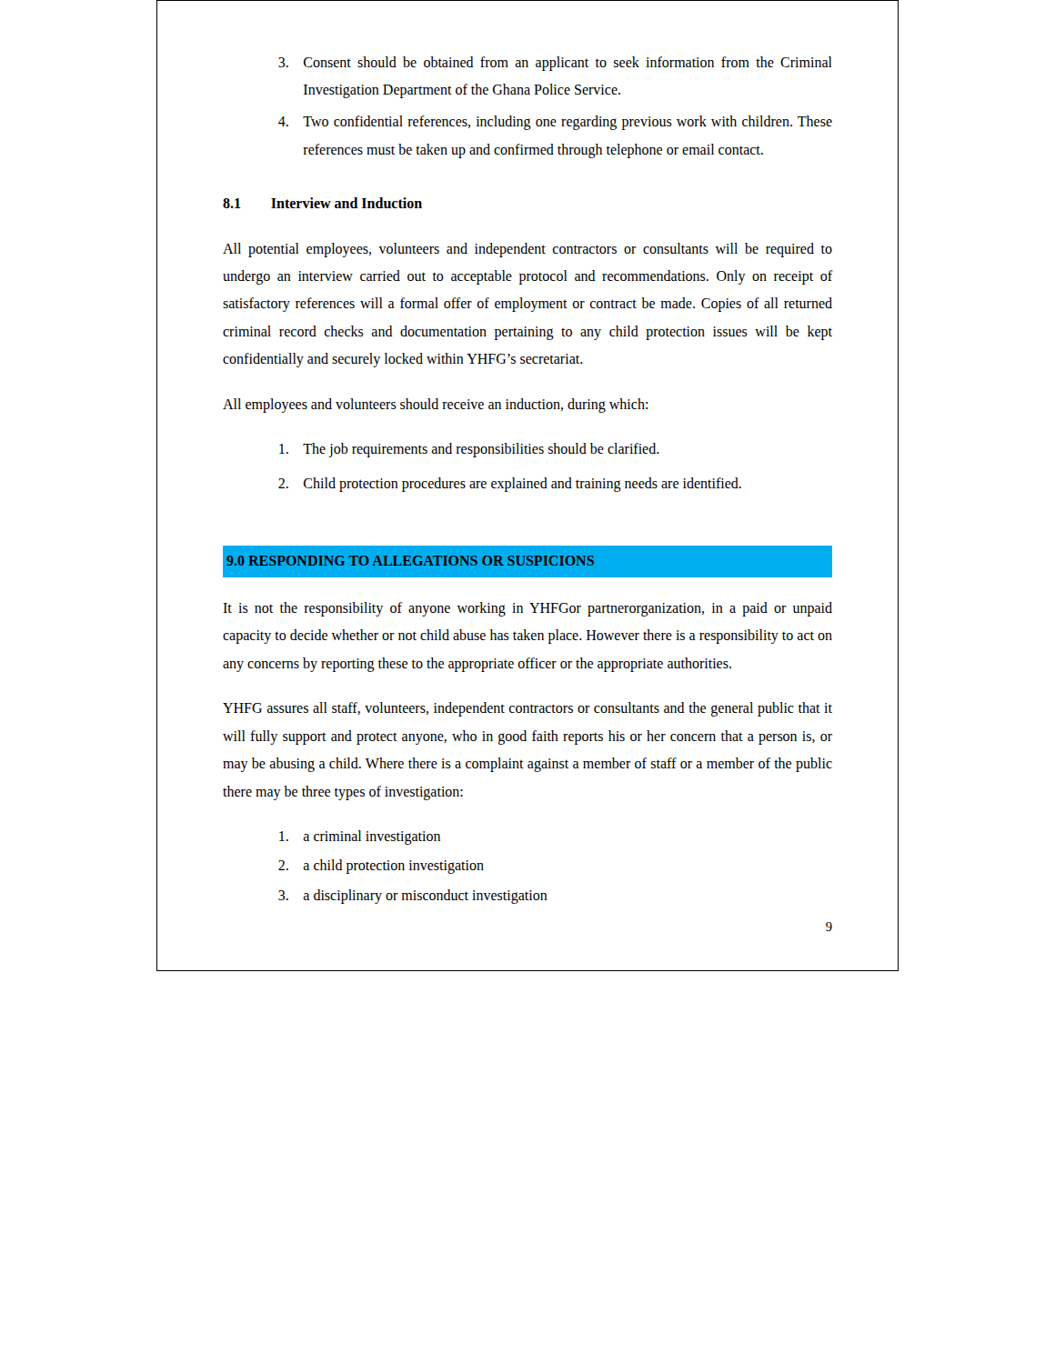Consent should be obtained from an applicant to seek information from the Criminal Investigation Department of the Ghana Police Service.
Two confidential references, including one regarding previous work with children. These references must be taken up and confirmed through telephone or email contact.
8.1 Interview and Induction
All potential employees, volunteers and independent contractors or consultants will be required to undergo an interview carried out to acceptable protocol and recommendations. Only on receipt of satisfactory references will a formal offer of employment or contract be made. Copies of all returned criminal record checks and documentation pertaining to any child protection issues will be kept confidentially and securely locked within YHFG’s secretariat.
All employees and volunteers should receive an induction, during which:
The job requirements and responsibilities should be clarified.
Child protection procedures are explained and training needs are identified.
9.0 RESPONDING TO ALLEGATIONS OR SUSPICIONS
It is not the responsibility of anyone working in YHFGor partnerorganization, in a paid or unpaid capacity to decide whether or not child abuse has taken place. However there is a responsibility to act on any concerns by reporting these to the appropriate officer or the appropriate authorities.
YHFG assures all staff, volunteers, independent contractors or consultants and the general public that it will fully support and protect anyone, who in good faith reports his or her concern that a person is, or may be abusing a child. Where there is a complaint against a member of staff or a member of the public there may be three types of investigation:
a criminal investigation
a child protection investigation
a disciplinary or misconduct investigation
9